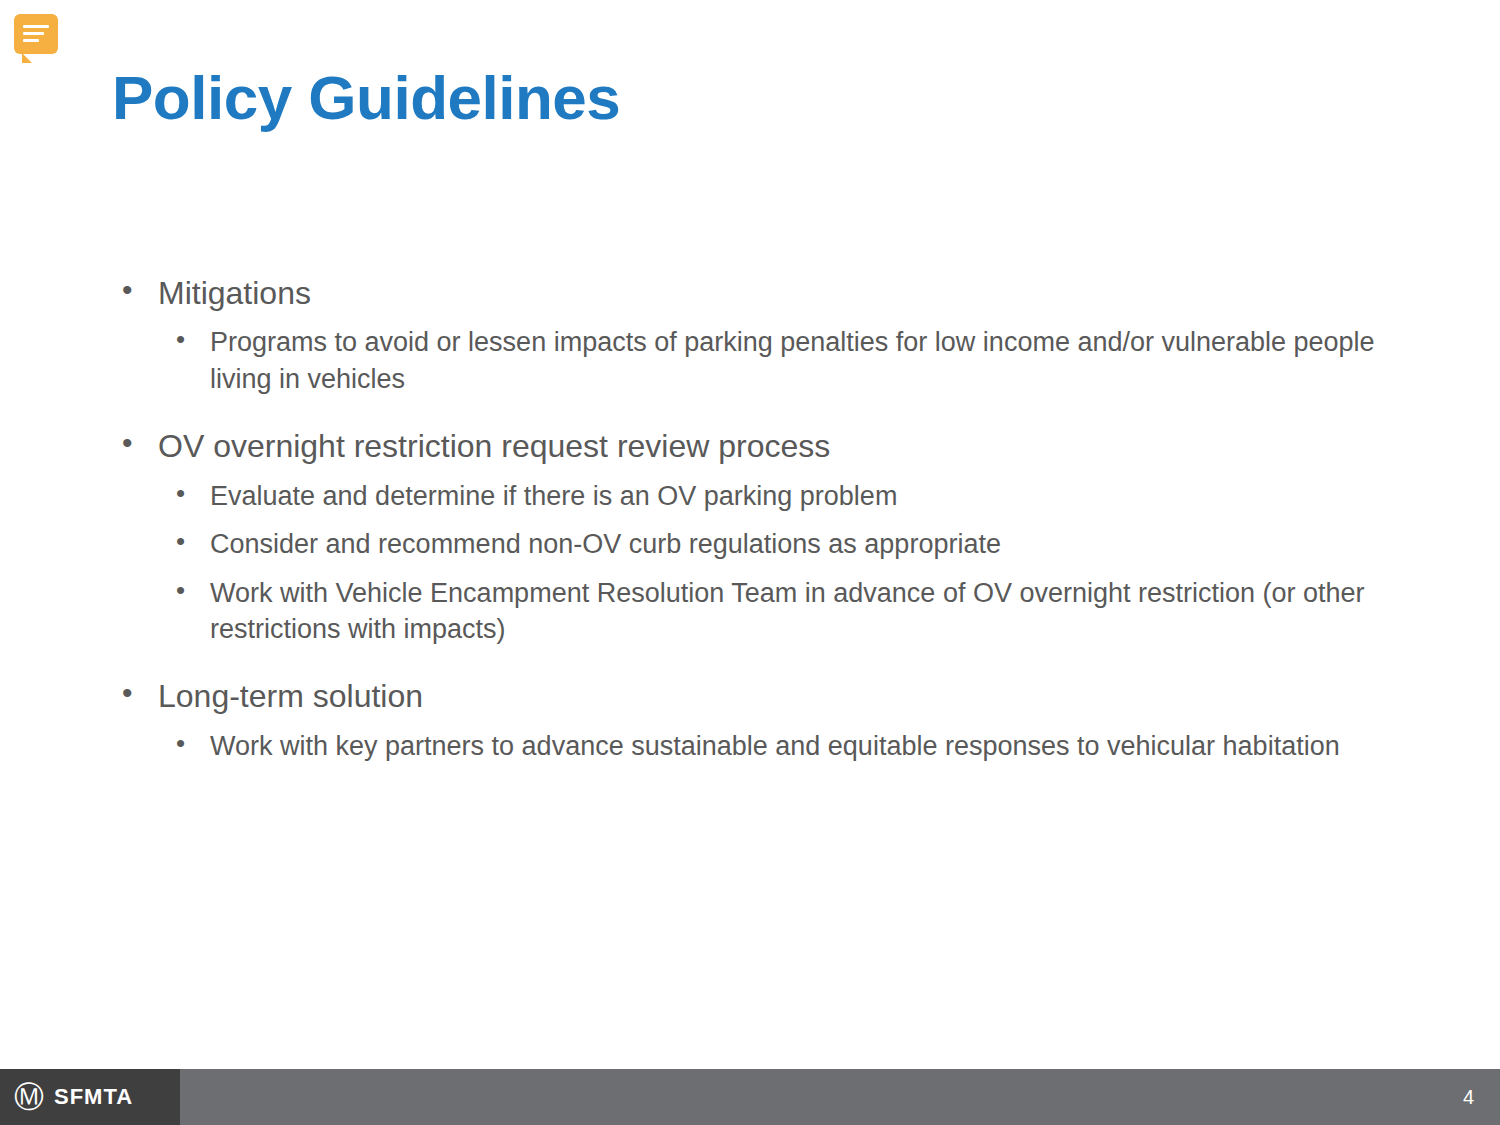Policy Guidelines
Mitigations
Programs to avoid or lessen impacts of parking penalties for low income and/or vulnerable people living in vehicles
OV overnight restriction request review process
Evaluate and determine if there is an OV parking problem
Consider and recommend non-OV curb regulations as appropriate
Work with Vehicle Encampment Resolution Team in advance of OV overnight restriction (or other restrictions with impacts)
Long-term solution
Work with key partners to advance sustainable and equitable responses to vehicular habitation
Ⓜ SFMTA
4